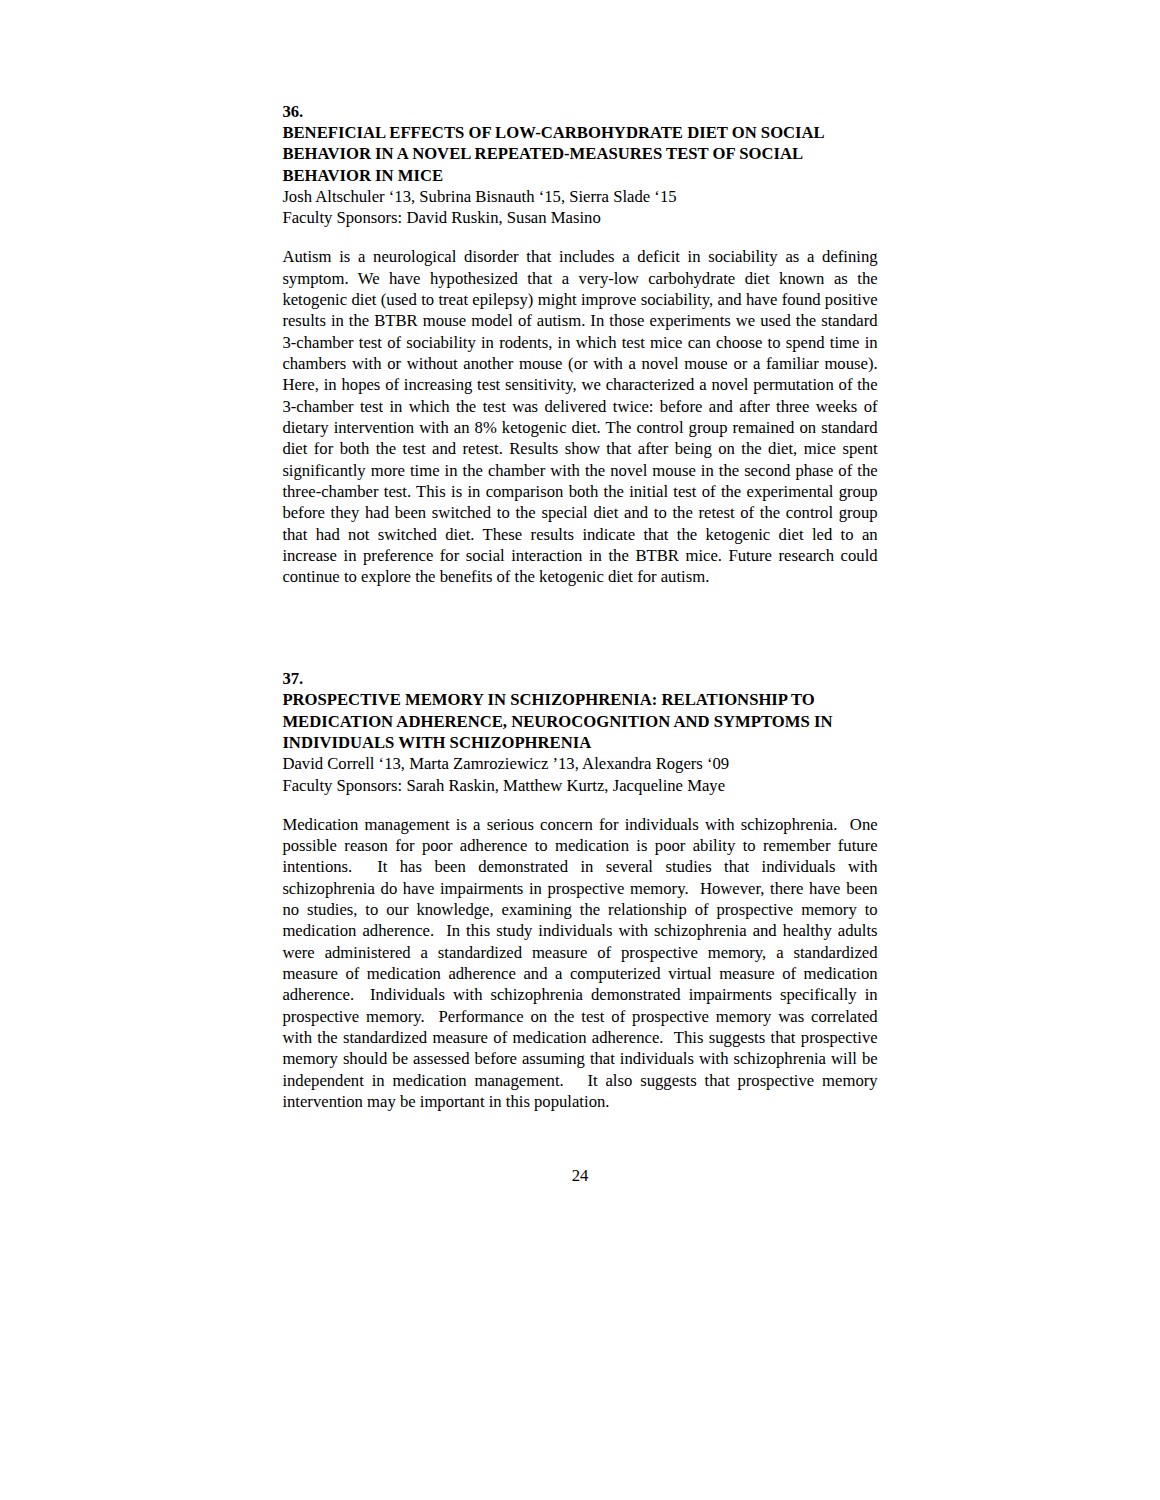36.
Beneficial Effects of Low-Carbohydrate Diet on Social Behavior in a Novel Repeated-Measures Test of Social Behavior in Mice
Josh Altschuler ‘13, Subrina Bisnauth ‘15, Sierra Slade ‘15
Faculty Sponsors: David Ruskin, Susan Masino
Autism is a neurological disorder that includes a deficit in sociability as a defining symptom. We have hypothesized that a very-low carbohydrate diet known as the ketogenic diet (used to treat epilepsy) might improve sociability, and have found positive results in the BTBR mouse model of autism. In those experiments we used the standard 3-chamber test of sociability in rodents, in which test mice can choose to spend time in chambers with or without another mouse (or with a novel mouse or a familiar mouse). Here, in hopes of increasing test sensitivity, we characterized a novel permutation of the 3-chamber test in which the test was delivered twice: before and after three weeks of dietary intervention with an 8% ketogenic diet. The control group remained on standard diet for both the test and retest. Results show that after being on the diet, mice spent significantly more time in the chamber with the novel mouse in the second phase of the three-chamber test. This is in comparison both the initial test of the experimental group before they had been switched to the special diet and to the retest of the control group that had not switched diet. These results indicate that the ketogenic diet led to an increase in preference for social interaction in the BTBR mice. Future research could continue to explore the benefits of the ketogenic diet for autism.
37.
Prospective Memory in Schizophrenia: Relationship to Medication Adherence, Neurocognition and Symptoms in Individuals with Schizophrenia
David Correll ‘13, Marta Zamroziewicz ’13, Alexandra Rogers ‘09
Faculty Sponsors: Sarah Raskin, Matthew Kurtz, Jacqueline Maye
Medication management is a serious concern for individuals with schizophrenia. One possible reason for poor adherence to medication is poor ability to remember future intentions. It has been demonstrated in several studies that individuals with schizophrenia do have impairments in prospective memory. However, there have been no studies, to our knowledge, examining the relationship of prospective memory to medication adherence. In this study individuals with schizophrenia and healthy adults were administered a standardized measure of prospective memory, a standardized measure of medication adherence and a computerized virtual measure of medication adherence. Individuals with schizophrenia demonstrated impairments specifically in prospective memory. Performance on the test of prospective memory was correlated with the standardized measure of medication adherence. This suggests that prospective memory should be assessed before assuming that individuals with schizophrenia will be independent in medication management. It also suggests that prospective memory intervention may be important in this population.
24